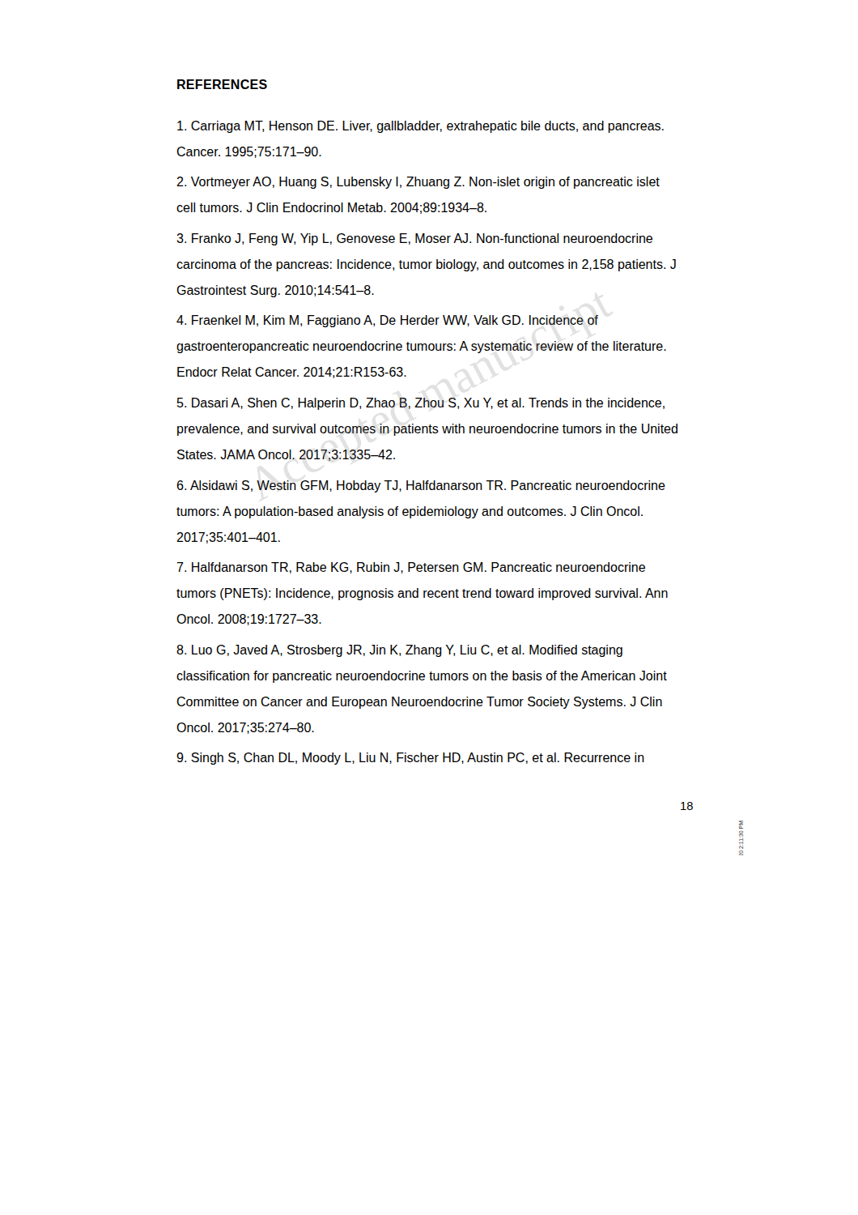REFERENCES
Accepted manuscript
1. Carriaga MT, Henson DE. Liver, gallbladder, extrahepatic bile ducts, and pancreas. Cancer. 1995;75:171–90.
2. Vortmeyer AO, Huang S, Lubensky I, Zhuang Z. Non-islet origin of pancreatic islet cell tumors. J Clin Endocrinol Metab. 2004;89:1934–8.
3. Franko J, Feng W, Yip L, Genovese E, Moser AJ. Non-functional neuroendocrine carcinoma of the pancreas: Incidence, tumor biology, and outcomes in 2,158 patients. J Gastrointest Surg. 2010;14:541–8.
4. Fraenkel M, Kim M, Faggiano A, De Herder WW, Valk GD. Incidence of gastroenteropancreatic neuroendocrine tumours: A systematic review of the literature. Endocr Relat Cancer. 2014;21:R153-63.
5. Dasari A, Shen C, Halperin D, Zhao B, Zhou S, Xu Y, et al. Trends in the incidence, prevalence, and survival outcomes in patients with neuroendocrine tumors in the United States. JAMA Oncol. 2017;3:1335–42.
6. Alsidawi S, Westin GFM, Hobday TJ, Halfdanarson TR. Pancreatic neuroendocrine tumors: A population-based analysis of epidemiology and outcomes. J Clin Oncol. 2017;35:401–401.
7. Halfdanarson TR, Rabe KG, Rubin J, Petersen GM. Pancreatic neuroendocrine tumors (PNETs): Incidence, prognosis and recent trend toward improved survival. Ann Oncol. 2008;19:1727–33.
8. Luo G, Javed A, Strosberg JR, Jin K, Zhang Y, Liu C, et al. Modified staging classification for pancreatic neuroendocrine tumors on the basis of the American Joint Committee on Cancer and European Neuroendocrine Tumor Society Systems. J Clin Oncol. 2017;35:274–80.
9. Singh S, Chan DL, Moody L, Liu N, Fischer HD, Austin PC, et al. Recurrence in
18
Downloaded by:
UCL
193.60.240.99 - 10/13/2020 2:11:30 PM